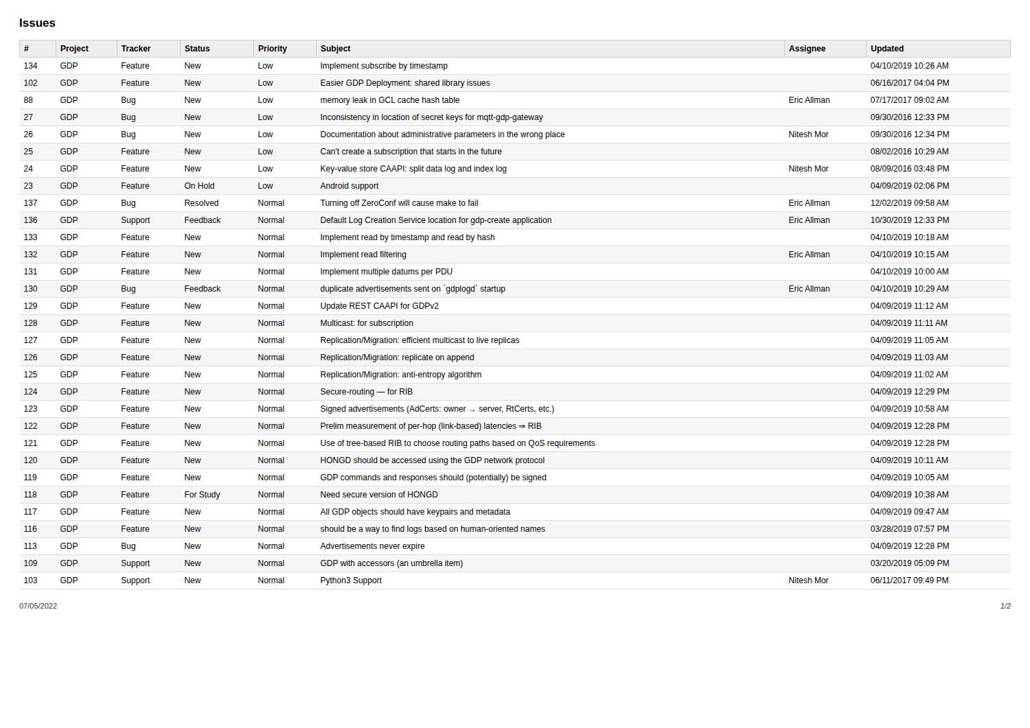Issues
| # | Project | Tracker | Status | Priority | Subject | Assignee | Updated |
| --- | --- | --- | --- | --- | --- | --- | --- |
| 134 | GDP | Feature | New | Low | Implement subscribe by timestamp | | 04/10/2019 10:26 AM |
| 102 | GDP | Feature | New | Low | Easier GDP Deployment: shared library issues | | 06/16/2017 04:04 PM |
| 88 | GDP | Bug | New | Low | memory leak in GCL cache hash table | Eric Allman | 07/17/2017 09:02 AM |
| 27 | GDP | Bug | New | Low | Inconsistency in location of secret keys for mqtt-gdp-gateway | | 09/30/2016 12:33 PM |
| 26 | GDP | Bug | New | Low | Documentation about administrative parameters in the wrong place | Nitesh Mor | 09/30/2016 12:34 PM |
| 25 | GDP | Feature | New | Low | Can't create a subscription that starts in the future | | 08/02/2016 10:29 AM |
| 24 | GDP | Feature | New | Low | Key-value store CAAPI: split data log and index log | Nitesh Mor | 08/09/2016 03:48 PM |
| 23 | GDP | Feature | On Hold | Low | Android support | | 04/09/2019 02:06 PM |
| 137 | GDP | Bug | Resolved | Normal | Turning off ZeroConf will cause make to fail | Eric Allman | 12/02/2019 09:58 AM |
| 136 | GDP | Support | Feedback | Normal | Default Log Creation Service location for gdp-create application | Eric Allman | 10/30/2019 12:33 PM |
| 133 | GDP | Feature | New | Normal | Implement read by timestamp and read by hash | | 04/10/2019 10:18 AM |
| 132 | GDP | Feature | New | Normal | Implement read filtering | Eric Allman | 04/10/2019 10:15 AM |
| 131 | GDP | Feature | New | Normal | Implement multiple datums per PDU | | 04/10/2019 10:00 AM |
| 130 | GDP | Bug | Feedback | Normal | duplicate advertisements sent on `gdplogd` startup | Eric Allman | 04/10/2019 10:29 AM |
| 129 | GDP | Feature | New | Normal | Update REST CAAPI for GDPv2 | | 04/09/2019 11:12 AM |
| 128 | GDP | Feature | New | Normal | Multicast: for subscription | | 04/09/2019 11:11 AM |
| 127 | GDP | Feature | New | Normal | Replication/Migration: efficient multicast to live replicas | | 04/09/2019 11:05 AM |
| 126 | GDP | Feature | New | Normal | Replication/Migration: replicate on append | | 04/09/2019 11:03 AM |
| 125 | GDP | Feature | New | Normal | Replication/Migration: anti-entropy algorithm | | 04/09/2019 11:02 AM |
| 124 | GDP | Feature | New | Normal | Secure-routing — for RIB | | 04/09/2019 12:29 PM |
| 123 | GDP | Feature | New | Normal | Signed advertisements (AdCerts: owner → server, RtCerts, etc.) | | 04/09/2019 10:58 AM |
| 122 | GDP | Feature | New | Normal | Prelim measurement of per-hop (link-based) latencies ⇒ RIB | | 04/09/2019 12:28 PM |
| 121 | GDP | Feature | New | Normal | Use of tree-based RIB to choose routing paths based on QoS requirements | | 04/09/2019 12:28 PM |
| 120 | GDP | Feature | New | Normal | HONGD should be accessed using the GDP network protocol | | 04/09/2019 10:11 AM |
| 119 | GDP | Feature | New | Normal | GDP commands and responses should (potentially) be signed | | 04/09/2019 10:05 AM |
| 118 | GDP | Feature | For Study | Normal | Need secure version of HONGD | | 04/09/2019 10:38 AM |
| 117 | GDP | Feature | New | Normal | All GDP objects should have keypairs and metadata | | 04/09/2019 09:47 AM |
| 116 | GDP | Feature | New | Normal | should be a way to find logs based on human-oriented names | | 03/28/2019 07:57 PM |
| 113 | GDP | Bug | New | Normal | Advertisements never expire | | 04/09/2019 12:28 PM |
| 109 | GDP | Support | New | Normal | GDP with accessors (an umbrella item) | | 03/20/2019 05:09 PM |
| 103 | GDP | Support | New | Normal | Python3 Support | Nitesh Mor | 06/11/2017 09:49 PM |
07/05/2022 1/2